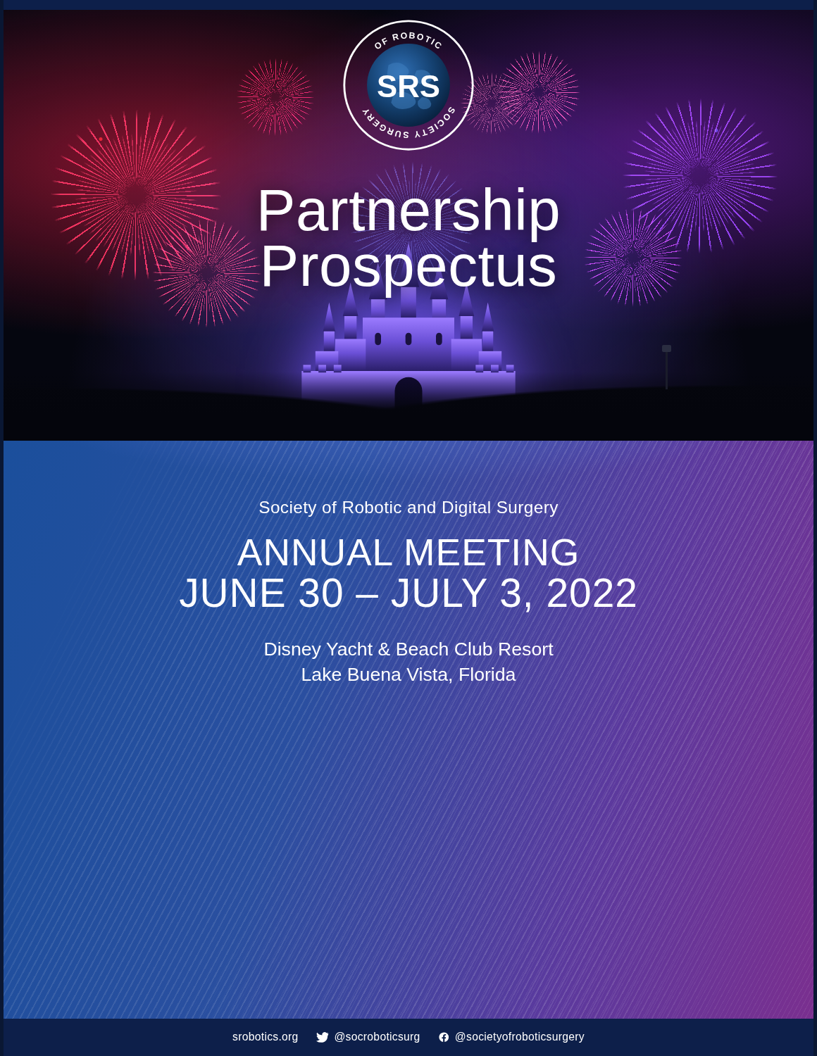S R S OF ROBOTIC SOCIETY SURGERY
Partnership Prospectus
Society of Robotic and Digital Surgery
Annual Meeting
June 30 – July 3, 2022
Disney Yacht & Beach Club Resort
Lake Buena Vista, Florida
srobotics.org @socroboticsurg @societyofroboticsurgery